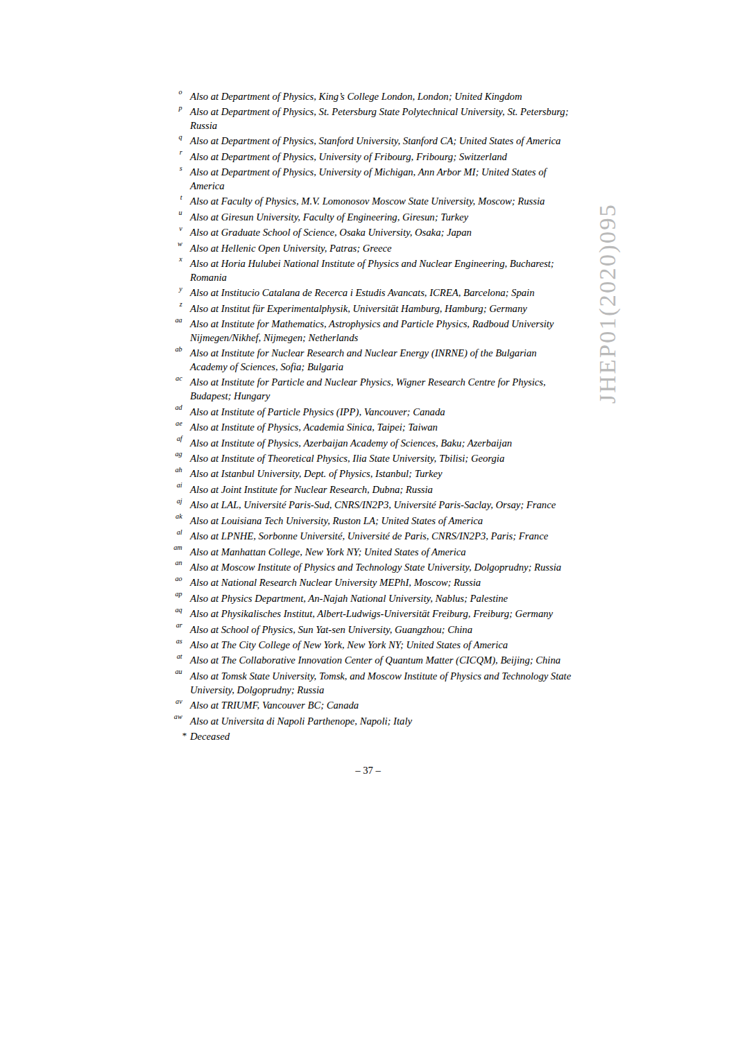JHEP01(2020)095
o Also at Department of Physics, King’s College London, London; United Kingdom
p Also at Department of Physics, St. Petersburg State Polytechnical University, St. Petersburg; Russia
q Also at Department of Physics, Stanford University, Stanford CA; United States of America
r Also at Department of Physics, University of Fribourg, Fribourg; Switzerland
s Also at Department of Physics, University of Michigan, Ann Arbor MI; United States of America
t Also at Faculty of Physics, M.V. Lomonosov Moscow State University, Moscow; Russia
u Also at Giresun University, Faculty of Engineering, Giresun; Turkey
v Also at Graduate School of Science, Osaka University, Osaka; Japan
w Also at Hellenic Open University, Patras; Greece
x Also at Horia Hulubei National Institute of Physics and Nuclear Engineering, Bucharest; Romania
y Also at Institucio Catalana de Recerca i Estudis Avancats, ICREA, Barcelona; Spain
z Also at Institut für Experimentalphysik, Universität Hamburg, Hamburg; Germany
aa Also at Institute for Mathematics, Astrophysics and Particle Physics, Radboud University Nijmegen/Nikhef, Nijmegen; Netherlands
ab Also at Institute for Nuclear Research and Nuclear Energy (INRNE) of the Bulgarian Academy of Sciences, Sofia; Bulgaria
ac Also at Institute for Particle and Nuclear Physics, Wigner Research Centre for Physics, Budapest; Hungary
ad Also at Institute of Particle Physics (IPP), Vancouver; Canada
ae Also at Institute of Physics, Academia Sinica, Taipei; Taiwan
af Also at Institute of Physics, Azerbaijan Academy of Sciences, Baku; Azerbaijan
ag Also at Institute of Theoretical Physics, Ilia State University, Tbilisi; Georgia
ah Also at Istanbul University, Dept. of Physics, Istanbul; Turkey
ai Also at Joint Institute for Nuclear Research, Dubna; Russia
aj Also at LAL, Université Paris-Sud, CNRS/IN2P3, Université Paris-Saclay, Orsay; France
ak Also at Louisiana Tech University, Ruston LA; United States of America
al Also at LPNHE, Sorbonne Université, Université de Paris, CNRS/IN2P3, Paris; France
am Also at Manhattan College, New York NY; United States of America
an Also at Moscow Institute of Physics and Technology State University, Dolgoprudny; Russia
ao Also at National Research Nuclear University MEPhI, Moscow; Russia
ap Also at Physics Department, An-Najah National University, Nablus; Palestine
aq Also at Physikalisches Institut, Albert-Ludwigs-Universität Freiburg, Freiburg; Germany
ar Also at School of Physics, Sun Yat-sen University, Guangzhou; China
as Also at The City College of New York, New York NY; United States of America
at Also at The Collaborative Innovation Center of Quantum Matter (CICQM), Beijing; China
au Also at Tomsk State University, Tomsk, and Moscow Institute of Physics and Technology State University, Dolgoprudny; Russia
av Also at TRIUMF, Vancouver BC; Canada
aw Also at Universita di Napoli Parthenope, Napoli; Italy
*Deceased
– 37 –